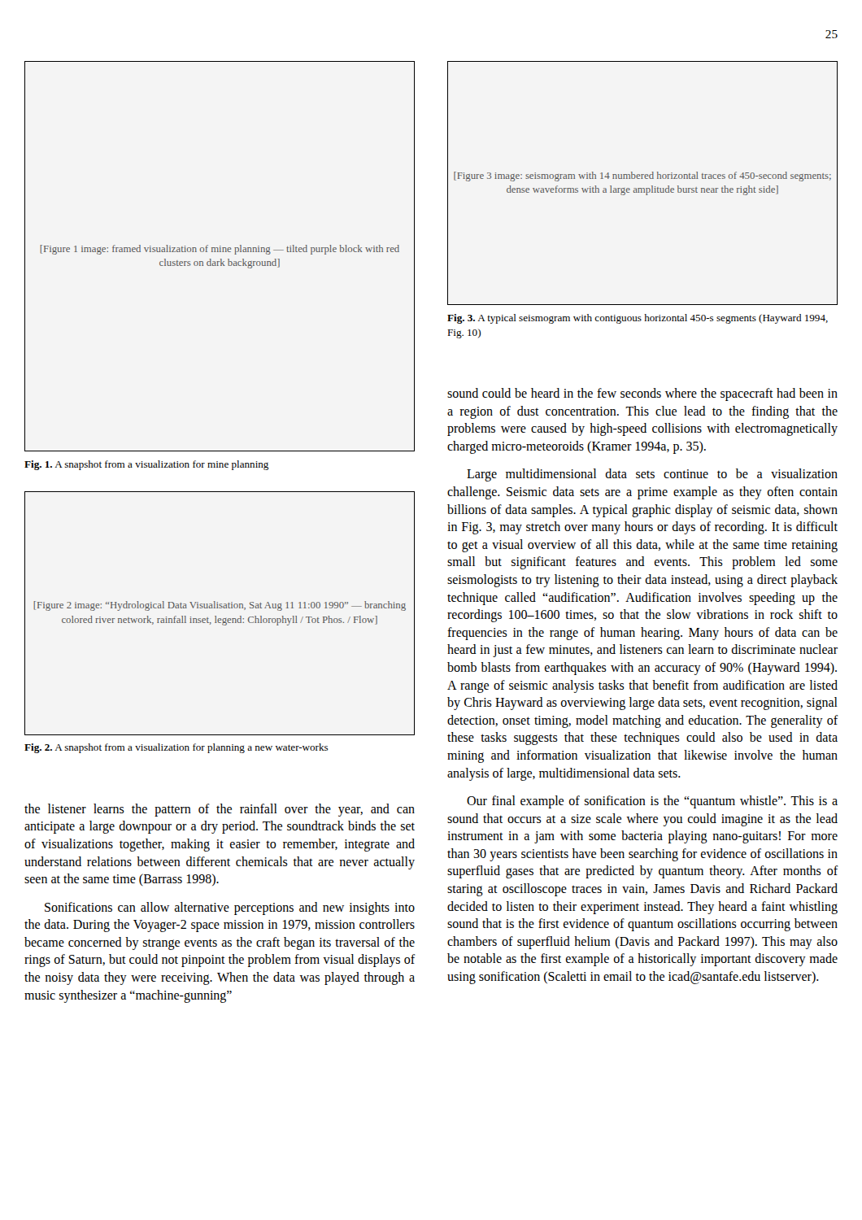25
[Figure 1 image: framed visualization of mine planning — tilted purple block with red clusters on dark background]
Fig. 1. A snapshot from a visualization for mine planning
[Figure 2 image: “Hydrological Data Visualisation, Sat Aug 11 11:00 1990” — branching colored river network, rainfall inset, legend: Chlorophyll / Tot Phos. / Flow]
Fig. 2. A snapshot from a visualization for planning a new water-works
the listener learns the pattern of the rainfall over the year, and can anticipate a large downpour or a dry period. The soundtrack binds the set of visualizations together, making it easier to remember, integrate and understand relations between different chemicals that are never actually seen at the same time (Barrass 1998).
Sonifications can allow alternative perceptions and new insights into the data. During the Voyager-2 space mission in 1979, mission controllers became concerned by strange events as the craft began its traversal of the rings of Saturn, but could not pinpoint the problem from visual displays of the noisy data they were receiving. When the data was played through a music synthesizer a “machine-gunning”
[Figure 3 image: seismogram with 14 numbered horizontal traces of 450-second segments; dense waveforms with a large amplitude burst near the right side]
Fig. 3. A typical seismogram with contiguous horizontal 450-s segments (Hayward 1994, Fig. 10)
sound could be heard in the few seconds where the spacecraft had been in a region of dust concentration. This clue lead to the finding that the problems were caused by high-speed collisions with electromagnetically charged micro-meteoroids (Kramer 1994a, p. 35).
Large multidimensional data sets continue to be a visualization challenge. Seismic data sets are a prime example as they often contain billions of data samples. A typical graphic display of seismic data, shown in Fig. 3, may stretch over many hours or days of recording. It is difficult to get a visual overview of all this data, while at the same time retaining small but significant features and events. This problem led some seismologists to try listening to their data instead, using a direct playback technique called “audification”. Audification involves speeding up the recordings 100–1600 times, so that the slow vibrations in rock shift to frequencies in the range of human hearing. Many hours of data can be heard in just a few minutes, and listeners can learn to discriminate nuclear bomb blasts from earthquakes with an accuracy of 90% (Hayward 1994). A range of seismic analysis tasks that benefit from audification are listed by Chris Hayward as overviewing large data sets, event recognition, signal detection, onset timing, model matching and education. The generality of these tasks suggests that these techniques could also be used in data mining and information visualization that likewise involve the human analysis of large, multidimensional data sets.
Our final example of sonification is the “quantum whistle”. This is a sound that occurs at a size scale where you could imagine it as the lead instrument in a jam with some bacteria playing nano-guitars! For more than 30 years scientists have been searching for evidence of oscillations in superfluid gases that are predicted by quantum theory. After months of staring at oscilloscope traces in vain, James Davis and Richard Packard decided to listen to their experiment instead. They heard a faint whistling sound that is the first evidence of quantum oscillations occurring between chambers of superfluid helium (Davis and Packard 1997). This may also be notable as the first example of a historically important discovery made using sonification (Scaletti in email to the icad@santafe.edu listserver).